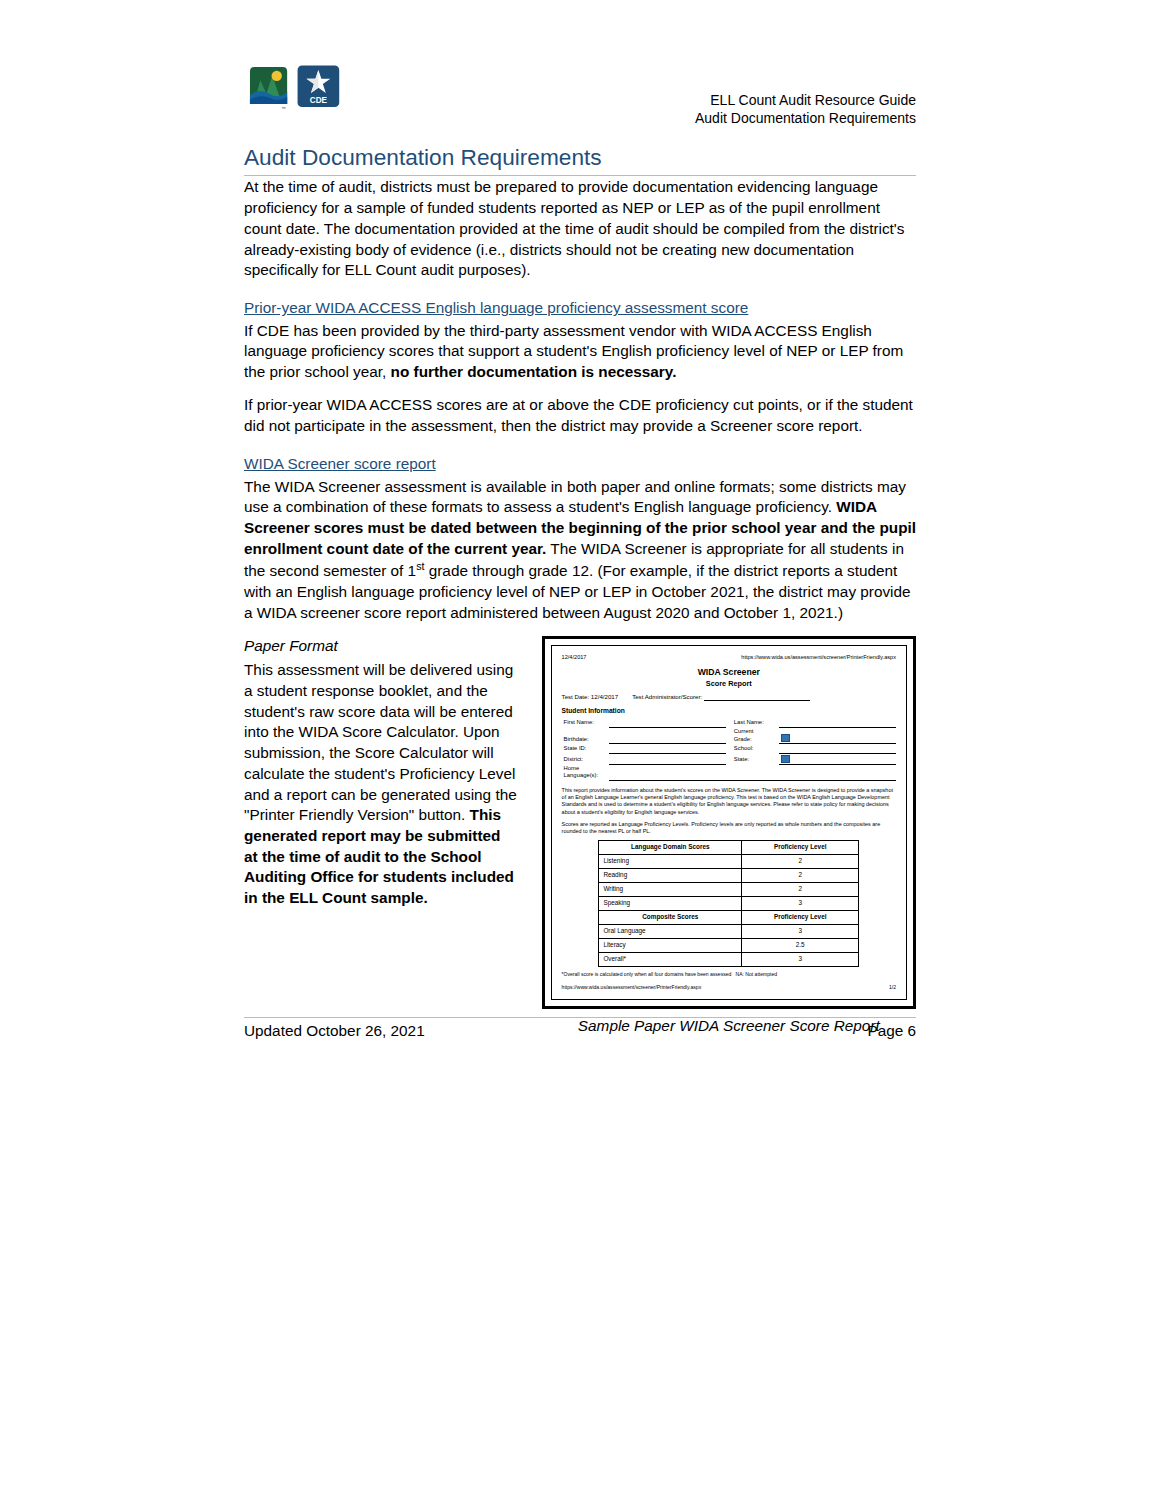™ CDE
ELL Count Audit Resource Guide
Audit Documentation Requirements
Audit Documentation Requirements
At the time of audit, districts must be prepared to provide documentation evidencing language proficiency for a sample of funded students reported as NEP or LEP as of the pupil enrollment count date. The documentation provided at the time of audit should be compiled from the district's already-existing body of evidence (i.e., districts should not be creating new documentation specifically for ELL Count audit purposes).
Prior-year WIDA ACCESS English language proficiency assessment score
If CDE has been provided by the third-party assessment vendor with WIDA ACCESS English language proficiency scores that support a student's English proficiency level of NEP or LEP from the prior school year, no further documentation is necessary.
If prior-year WIDA ACCESS scores are at or above the CDE proficiency cut points, or if the student did not participate in the assessment, then the district may provide a Screener score report.
WIDA Screener score report
The WIDA Screener assessment is available in both paper and online formats; some districts may use a combination of these formats to assess a student's English language proficiency. WIDA Screener scores must be dated between the beginning of the prior school year and the pupil enrollment count date of the current year. The WIDA Screener is appropriate for all students in the second semester of 1st grade through grade 12. (For example, if the district reports a student with an English language proficiency level of NEP or LEP in October 2021, the district may provide a WIDA screener score report administered between August 2020 and October 1, 2021.)
Paper Format
This assessment will be delivered using a student response booklet, and the student's raw score data will be entered into the WIDA Score Calculator. Upon submission, the Score Calculator will calculate the student's Proficiency Level and a report can be generated using the "Printer Friendly Version" button. This generated report may be submitted at the time of audit to the School Auditing Office for students included in the ELL Count sample.
12/4/2017 https://www.wida.us/assessment/screener/PrinterFriendly.aspx
WIDA Screener
Score Report
Test Date: 12/4/2017 Test Administrator/Scorer:
Student Information
| First Name: | | Last Name: | |
| Birthdate: | | Current Grade: | |
| State ID: | | School: | |
| District: | | State: | |
| Home Language(s): | |
This report provides information about the student's scores on the WIDA Screener. The WIDA Screener is designed to provide a snapshot of an English Language Learner's general English language proficiency. This test is based on the WIDA English Language Development Standards and is used to determine a student's eligibility for English language services. Please refer to state policy for making decisions about a student's eligibility for English language services.
Scores are reported as Language Proficiency Levels. Proficiency levels are only reported as whole numbers and the composites are rounded to the nearest PL or half PL.
| Language Domain Scores | Proficiency Level |
| --- | --- |
| Listening | 2 |
| Reading | 2 |
| Writing | 2 |
| Speaking | 3 |
| Composite Scores | Proficiency Level |
| Oral Language | 3 |
| Literacy | 2.5 |
| Overall* | 3 |
*Overall score is calculated only when all four domains have been assessed NA: Not attempted
https://www.wida.us/assessment/screener/PrinterFriendly.aspx 1/2
Sample Paper WIDA Screener Score Report
Updated October 26, 2021 Page 6